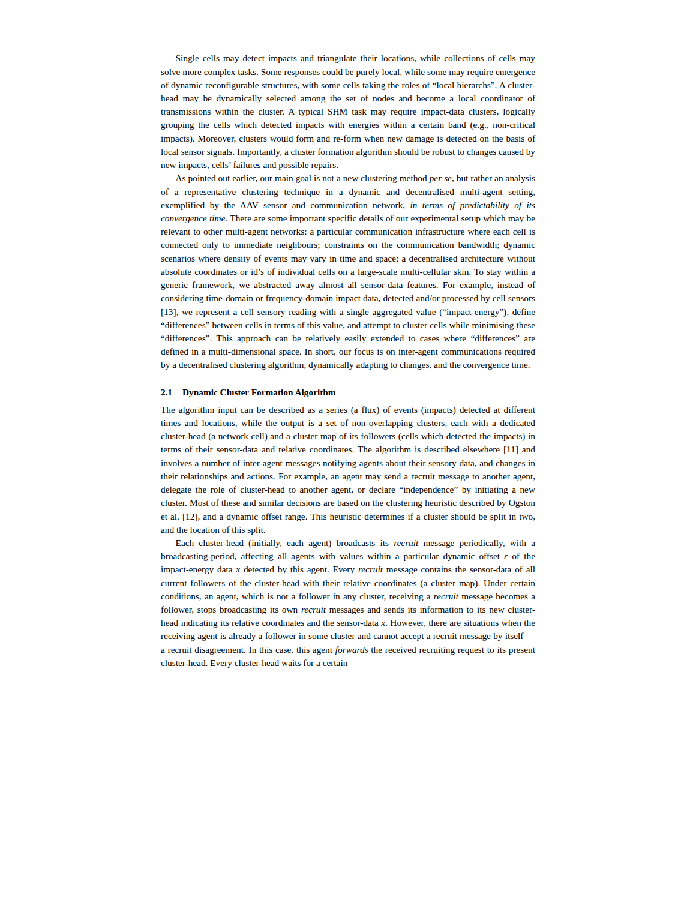Single cells may detect impacts and triangulate their locations, while collections of cells may solve more complex tasks. Some responses could be purely local, while some may require emergence of dynamic reconfigurable structures, with some cells taking the roles of “local hierarchs”. A cluster-head may be dynamically selected among the set of nodes and become a local coordinator of transmissions within the cluster. A typical SHM task may require impact-data clusters, logically grouping the cells which detected impacts with energies within a certain band (e.g., non-critical impacts). Moreover, clusters would form and re-form when new damage is detected on the basis of local sensor signals. Importantly, a cluster formation algorithm should be robust to changes caused by new impacts, cells’ failures and possible repairs.
As pointed out earlier, our main goal is not a new clustering method per se, but rather an analysis of a representative clustering technique in a dynamic and decentralised multi-agent setting, exemplified by the AAV sensor and communication network, in terms of predictability of its convergence time. There are some important specific details of our experimental setup which may be relevant to other multi-agent networks: a particular communication infrastructure where each cell is connected only to immediate neighbours; constraints on the communication bandwidth; dynamic scenarios where density of events may vary in time and space; a decentralised architecture without absolute coordinates or id’s of individual cells on a large-scale multi-cellular skin. To stay within a generic framework, we abstracted away almost all sensor-data features. For example, instead of considering time-domain or frequency-domain impact data, detected and/or processed by cell sensors [13], we represent a cell sensory reading with a single aggregated value (“impact-energy”), define “differences” between cells in terms of this value, and attempt to cluster cells while minimising these “differences”. This approach can be relatively easily extended to cases where “differences” are defined in a multi-dimensional space. In short, our focus is on inter-agent communications required by a decentralised clustering algorithm, dynamically adapting to changes, and the convergence time.
2.1 Dynamic Cluster Formation Algorithm
The algorithm input can be described as a series (a flux) of events (impacts) detected at different times and locations, while the output is a set of non-overlapping clusters, each with a dedicated cluster-head (a network cell) and a cluster map of its followers (cells which detected the impacts) in terms of their sensor-data and relative coordinates. The algorithm is described elsewhere [11] and involves a number of inter-agent messages notifying agents about their sensory data, and changes in their relationships and actions. For example, an agent may send a recruit message to another agent, delegate the role of cluster-head to another agent, or declare “independence” by initiating a new cluster. Most of these and similar decisions are based on the clustering heuristic described by Ogston et al. [12], and a dynamic offset range. This heuristic determines if a cluster should be split in two, and the location of this split.
Each cluster-head (initially, each agent) broadcasts its recruit message periodically, with a broadcasting-period, affecting all agents with values within a particular dynamic offset ε of the impact-energy data x detected by this agent. Every recruit message contains the sensor-data of all current followers of the cluster-head with their relative coordinates (a cluster map). Under certain conditions, an agent, which is not a follower in any cluster, receiving a recruit message becomes a follower, stops broadcasting its own recruit messages and sends its information to its new cluster-head indicating its relative coordinates and the sensor-data x. However, there are situations when the receiving agent is already a follower in some cluster and cannot accept a recruit message by itself — a recruit disagreement. In this case, this agent forwards the received recruiting request to its present cluster-head. Every cluster-head waits for a certain